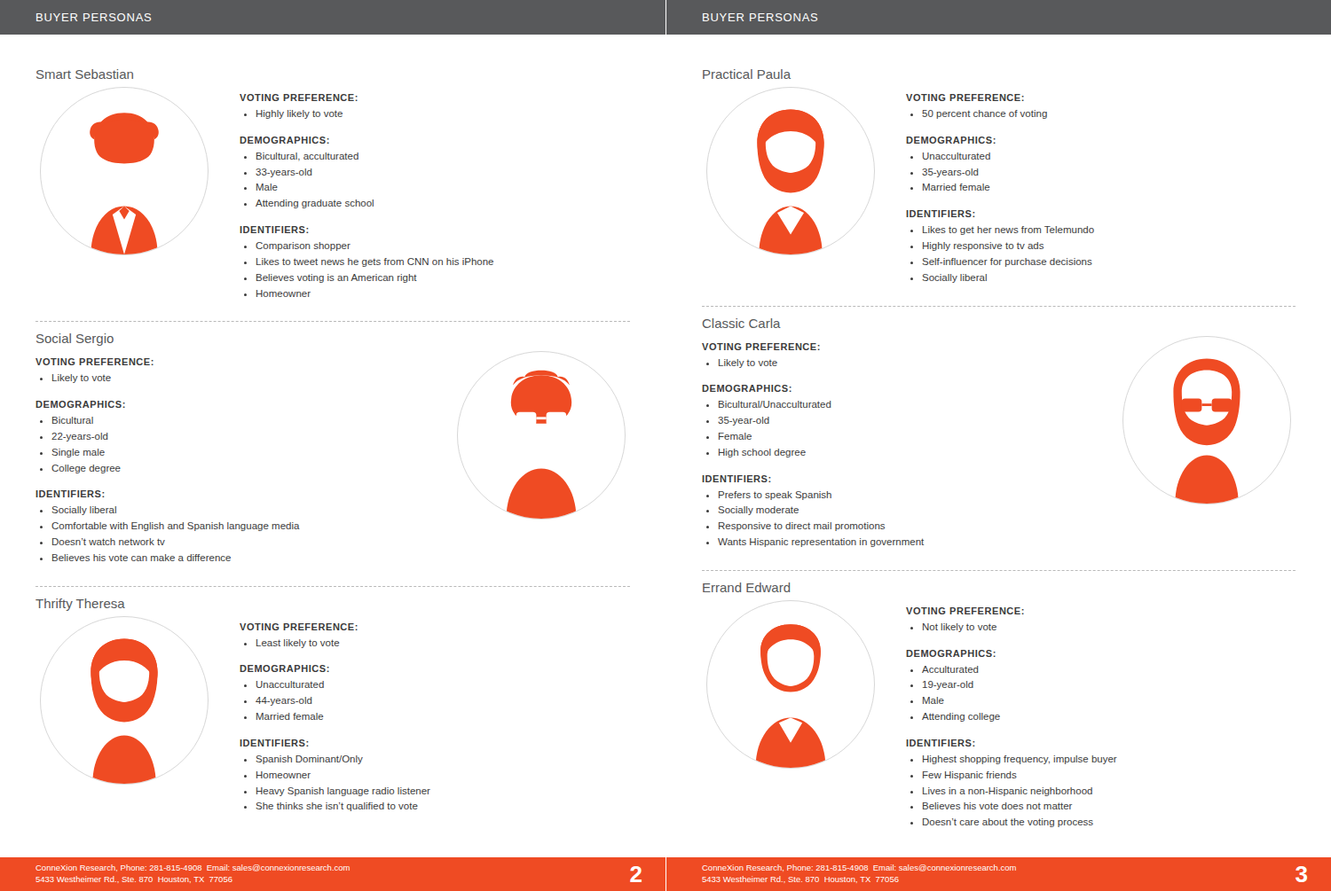Buyer Personas
Smart Sebastian
Voting Preference:
Highly likely to vote
Demographics:
Bicultural, acculturated
33-years-old
Male
Attending graduate school
Identifiers:
Comparison shopper
Likes to tweet news he gets from CNN on his iPhone
Believes voting is an American right
Homeowner
Social Sergio
Voting Preference:
Likely to vote
Demographics:
Bicultural
22-years-old
Single male
College degree
Identifiers:
Socially liberal
Comfortable with English and Spanish language media
Doesn’t watch network tv
Believes his vote can make a difference
Thrifty Theresa
Voting Preference:
Least likely to vote
Demographics:
Unacculturated
44-years-old
Married female
Identifiers:
Spanish Dominant/Only
Homeowner
Heavy Spanish language radio listener
She thinks she isn’t qualified to vote
ConneXion Research, Phone: 281-815-4908 Email: sales@connexionresearch.com
5433 Westheimer Rd., Ste. 870 Houston, TX 77056
2
Buyer Personas
Practical Paula
Voting Preference:
50 percent chance of voting
Demographics:
Unacculturated
35-years-old
Married female
Identifiers:
Likes to get her news from Telemundo
Highly responsive to tv ads
Self-influencer for purchase decisions
Socially liberal
Classic Carla
Voting Preference:
Likely to vote
Demographics:
Bicultural/Unacculturated
35-year-old
Female
High school degree
Identifiers:
Prefers to speak Spanish
Socially moderate
Responsive to direct mail promotions
Wants Hispanic representation in government
Errand Edward
Voting Preference:
Not likely to vote
Demographics:
Acculturated
19-year-old
Male
Attending college
Identifiers:
Highest shopping frequency, impulse buyer
Few Hispanic friends
Lives in a non-Hispanic neighborhood
Believes his vote does not matter
Doesn’t care about the voting process
ConneXion Research, Phone: 281-815-4908 Email: sales@connexionresearch.com
5433 Westheimer Rd., Ste. 870 Houston, TX 77056
3